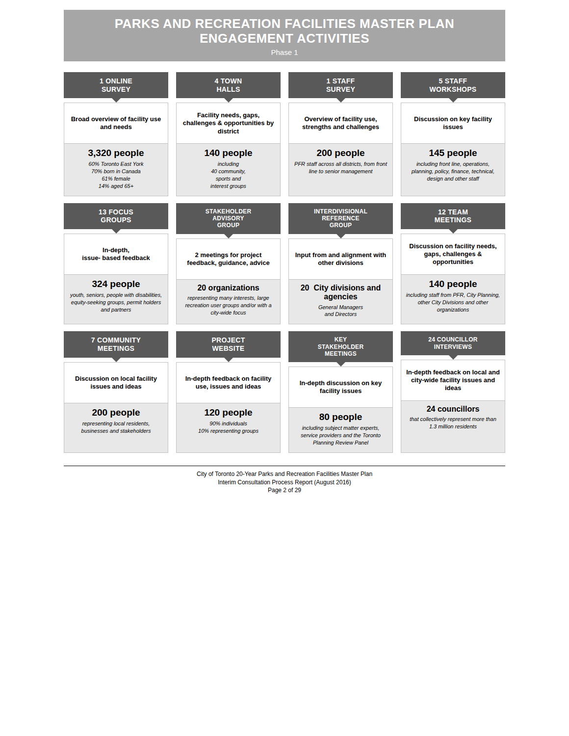PARKS AND RECREATION FACILITIES MASTER PLAN
ENGAGEMENT ACTIVITIES
Phase 1
1 ONLINE
SURVEY
Broad overview of facility use and needs
3,320 people
60% Toronto East York
70% born in Canada
61% female
14% aged 65+
4 TOWN
HALLS
Facility needs, gaps, challenges & opportunities by district
140 people
including
40 community,
sports and
interest groups
1 STAFF
SURVEY
Overview of facility use, strengths and challenges
200 people
PFR staff across all districts, from front line to senior management
5 STAFF
WORKSHOPS
Discussion on key facility issues
145 people
including front line, operations, planning, policy, finance, technical, design and other staff
13 FOCUS
GROUPS
In-depth,
issue- based feedback
324 people
youth, seniors, people with disabilities, equity-seeking groups, permit holders and partners
STAKEHOLDER
ADVISORY
GROUP
2 meetings for project feedback, guidance, advice
20 organizations
representing many interests, large recreation user groups and/or with a city-wide focus
INTERDIVISIONAL
REFERENCE
GROUP
Input from and alignment with other divisions
20 City divisions and agencies
General Managers
and Directors
12 TEAM
MEETINGS
Discussion on facility needs, gaps, challenges & opportunities
140 people
including staff from PFR, City Planning, other City Divisions and other organizations
7 COMMUNITY
MEETINGS
Discussion on local facility issues and ideas
200 people
representing local residents, businesses and stakeholders
PROJECT
WEBSITE
In-depth feedback on facility use, issues and ideas
120 people
90% individuals
10% representing groups
KEY
STAKEHOLDER
MEETINGS
In-depth discussion on key facility issues
80 people
including subject matter experts, service providers and the Toronto Planning Review Panel
24 COUNCILLOR
INTERVIEWS
In-depth feedback on local and city-wide facility issues and ideas
24 councillors
that collectively represent more than 1.3 million residents
City of Toronto 20-Year Parks and Recreation Facilities Master Plan
Interim Consultation Process Report (August 2016)
Page 2 of 29